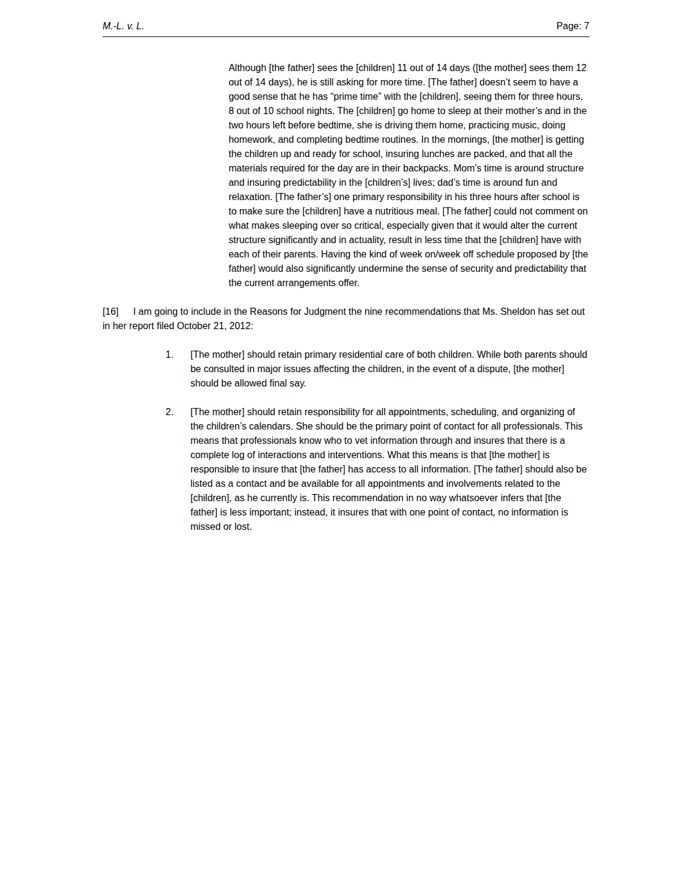M.-L. v. L. Page: 7
Although [the father] sees the [children] 11 out of 14 days ([the mother] sees them 12 out of 14 days), he is still asking for more time. [The father] doesn’t seem to have a good sense that he has “prime time” with the [children], seeing them for three hours, 8 out of 10 school nights. The [children] go home to sleep at their mother’s and in the two hours left before bedtime, she is driving them home, practicing music, doing homework, and completing bedtime routines. In the mornings, [the mother] is getting the children up and ready for school, insuring lunches are packed, and that all the materials required for the day are in their backpacks. Mom’s time is around structure and insuring predictability in the [children’s] lives; dad’s time is around fun and relaxation. [The father’s] one primary responsibility in his three hours after school is to make sure the [children] have a nutritious meal. [The father] could not comment on what makes sleeping over so critical, especially given that it would alter the current structure significantly and in actuality, result in less time that the [children] have with each of their parents. Having the kind of week on/week off schedule proposed by [the father] would also significantly undermine the sense of security and predictability that the current arrangements offer.
[16] I am going to include in the Reasons for Judgment the nine recommendations that Ms. Sheldon has set out in her report filed October 21, 2012:
[The mother] should retain primary residential care of both children. While both parents should be consulted in major issues affecting the children, in the event of a dispute, [the mother] should be allowed final say.
[The mother] should retain responsibility for all appointments, scheduling, and organizing of the children’s calendars. She should be the primary point of contact for all professionals. This means that professionals know who to vet information through and insures that there is a complete log of interactions and interventions. What this means is that [the mother] is responsible to insure that [the father] has access to all information. [The father] should also be listed as a contact and be available for all appointments and involvements related to the [children], as he currently is. This recommendation in no way whatsoever infers that [the father] is less important; instead, it insures that with one point of contact, no information is missed or lost.